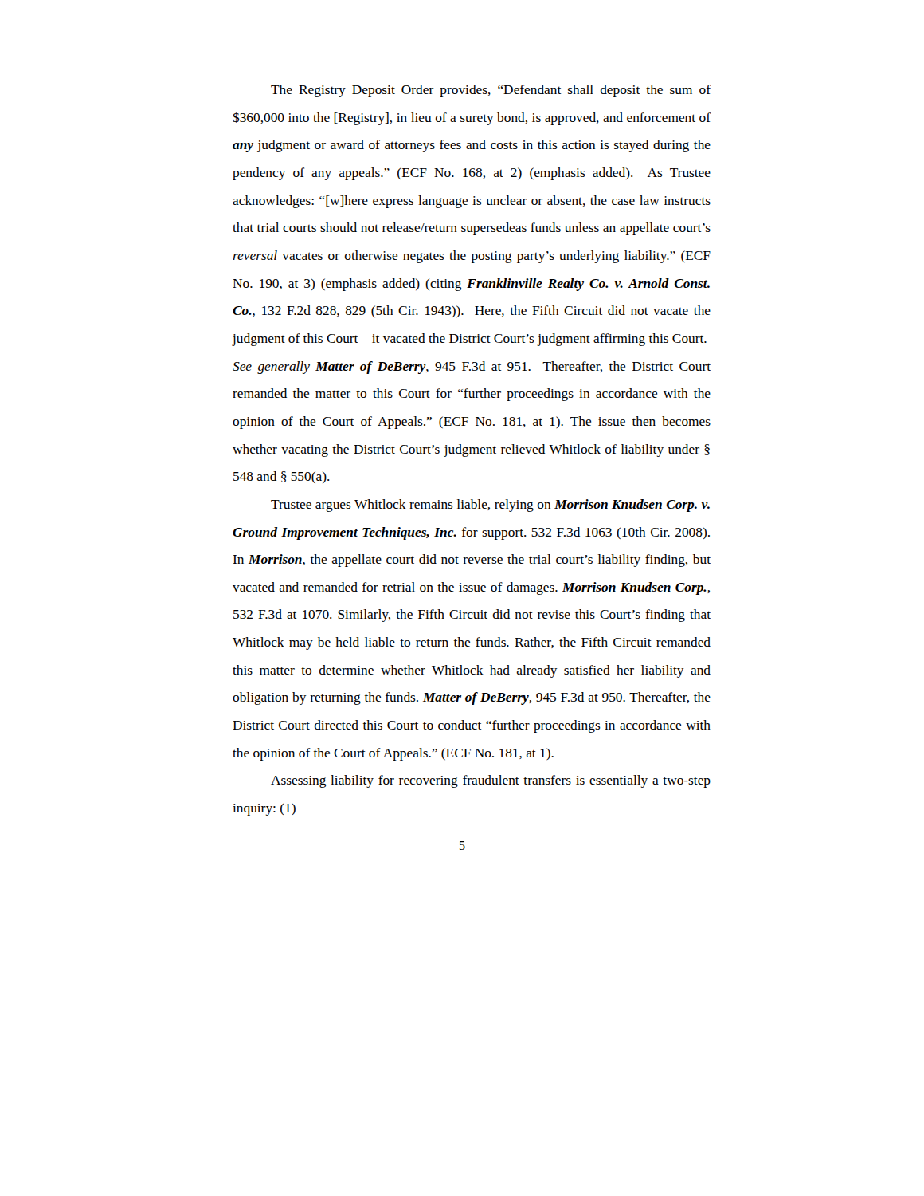The Registry Deposit Order provides, “Defendant shall deposit the sum of $360,000 into the [Registry], in lieu of a surety bond, is approved, and enforcement of any judgment or award of attorneys fees and costs in this action is stayed during the pendency of any appeals.” (ECF No. 168, at 2) (emphasis added). As Trustee acknowledges: “[w]here express language is unclear or absent, the case law instructs that trial courts should not release/return supersedeas funds unless an appellate court’s reversal vacates or otherwise negates the posting party’s underlying liability.” (ECF No. 190, at 3) (emphasis added) (citing Franklinville Realty Co. v. Arnold Const. Co., 132 F.2d 828, 829 (5th Cir. 1943)). Here, the Fifth Circuit did not vacate the judgment of this Court—it vacated the District Court’s judgment affirming this Court. See generally Matter of DeBerry, 945 F.3d at 951. Thereafter, the District Court remanded the matter to this Court for “further proceedings in accordance with the opinion of the Court of Appeals.” (ECF No. 181, at 1). The issue then becomes whether vacating the District Court’s judgment relieved Whitlock of liability under § 548 and § 550(a).
Trustee argues Whitlock remains liable, relying on Morrison Knudsen Corp. v. Ground Improvement Techniques, Inc. for support. 532 F.3d 1063 (10th Cir. 2008). In Morrison, the appellate court did not reverse the trial court’s liability finding, but vacated and remanded for retrial on the issue of damages. Morrison Knudsen Corp., 532 F.3d at 1070. Similarly, the Fifth Circuit did not revise this Court’s finding that Whitlock may be held liable to return the funds. Rather, the Fifth Circuit remanded this matter to determine whether Whitlock had already satisfied her liability and obligation by returning the funds. Matter of DeBerry, 945 F.3d at 950. Thereafter, the District Court directed this Court to conduct “further proceedings in accordance with the opinion of the Court of Appeals.” (ECF No. 181, at 1).
Assessing liability for recovering fraudulent transfers is essentially a two-step inquiry: (1)
5